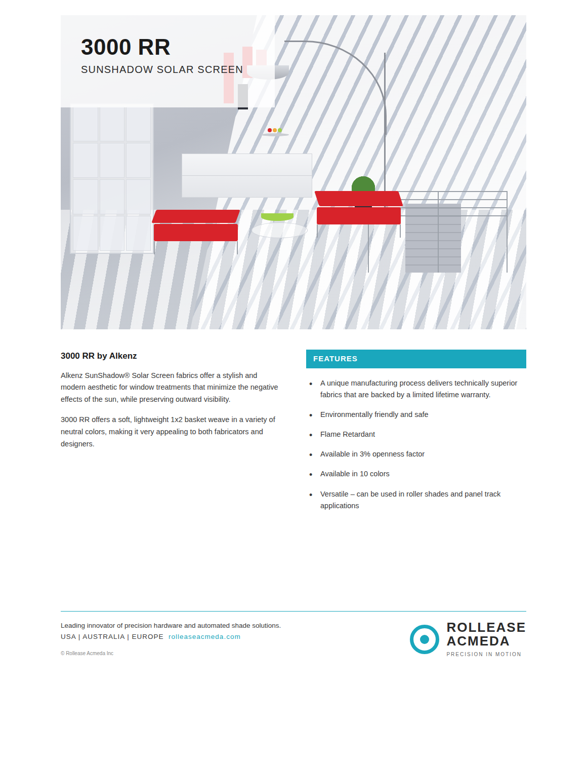3000 RR
SunShadow Solar Screen
3000 RR by Alkenz
Alkenz SunShadow® Solar Screen fabrics offer a stylish and modern aesthetic for window treatments that minimize the negative effects of the sun, while preserving outward visibility.
3000 RR offers a soft, lightweight 1x2 basket weave in a variety of neutral colors, making it very appealing to both fabricators and designers.
Features
A unique manufacturing process delivers technically superior fabrics that are backed by a limited lifetime warranty.
Environmentally friendly and safe
Flame Retardant
Available in 3% openness factor
Available in 10 colors
Versatile – can be used in roller shades and panel track applications
Leading innovator of precision hardware and automated shade solutions.
USA | AUSTRALIA | EUROPE rolleaseacmeda.com
© Rollease Acmeda Inc
ROLLEASE
ACMEDA
PRECISION IN MOTION